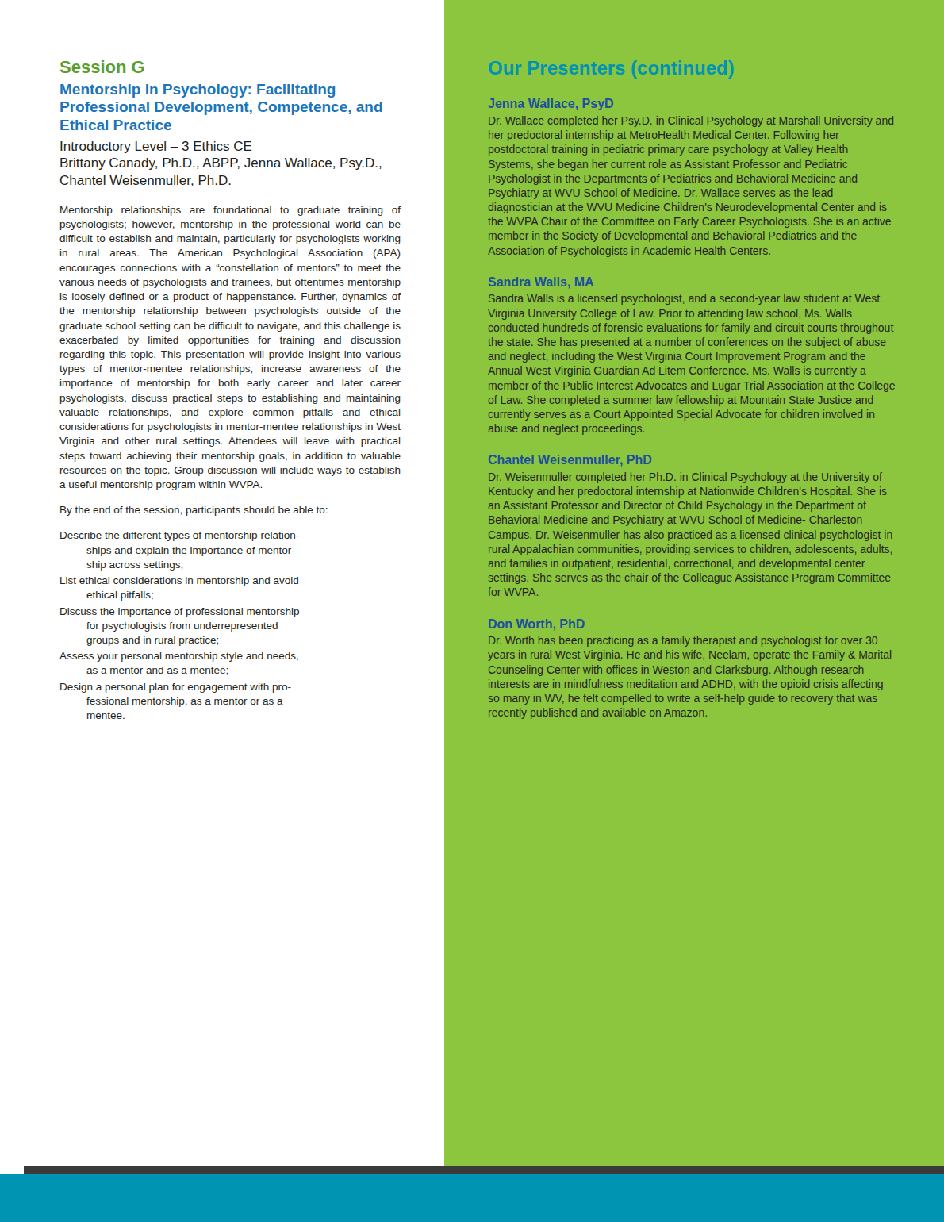Session G
Mentorship in Psychology: Facilitating Professional Development, Competence, and Ethical Practice
Introductory Level – 3 Ethics CE
Brittany Canady, Ph.D., ABPP, Jenna Wallace, Psy.D., Chantel Weisenmuller, Ph.D.
Mentorship relationships are foundational to graduate training of psychologists; however, mentorship in the professional world can be difficult to establish and maintain, particularly for psychologists working in rural areas. The American Psychological Association (APA) encourages connections with a “constellation of mentors” to meet the various needs of psychologists and trainees, but oftentimes mentorship is loosely defined or a product of happenstance. Further, dynamics of the mentorship relationship between psychologists outside of the graduate school setting can be difficult to navigate, and this challenge is exacerbated by limited opportunities for training and discussion regarding this topic. This presentation will provide insight into various types of mentor-mentee relationships, increase awareness of the importance of mentorship for both early career and later career psychologists, discuss practical steps to establishing and maintaining valuable relationships, and explore common pitfalls and ethical considerations for psychologists in mentor-mentee relationships in West Virginia and other rural settings. Attendees will leave with practical steps toward achieving their mentorship goals, in addition to valuable resources on the topic. Group discussion will include ways to establish a useful mentorship program within WVPA.
By the end of the session, participants should be able to:
Describe the different types of mentorship relation-ships and explain the importance of mentor-ship across settings;
List ethical considerations in mentorship and avoid ethical pitfalls;
Discuss the importance of professional mentorship for psychologists from underrepresented groups and in rural practice;
Assess your personal mentorship style and needs, as a mentor and as a mentee;
Design a personal plan for engagement with pro-fessional mentorship, as a mentor or as a mentee.
Our Presenters (continued)
Jenna Wallace, PsyD
Dr. Wallace completed her Psy.D. in Clinical Psychology at Marshall University and her predoctoral internship at MetroHealth Medical Center. Following her postdoctoral training in pediatric primary care psychology at Valley Health Systems, she began her current role as Assistant Professor and Pediatric Psychologist in the Departments of Pediatrics and Behavioral Medicine and Psychiatry at WVU School of Medicine. Dr. Wallace serves as the lead diagnostician at the WVU Medicine Children's Neurodevelopmental Center and is the WVPA Chair of the Committee on Early Career Psychologists. She is an active member in the Society of Developmental and Behavioral Pediatrics and the Association of Psychologists in Academic Health Centers.
Sandra Walls, MA
Sandra Walls is a licensed psychologist, and a second-year law student at West Virginia University College of Law. Prior to attending law school, Ms. Walls conducted hundreds of forensic evaluations for family and circuit courts throughout the state. She has presented at a number of conferences on the subject of abuse and neglect, including the West Virginia Court Improvement Program and the Annual West Virginia Guardian Ad Litem Conference. Ms. Walls is currently a member of the Public Interest Advocates and Lugar Trial Association at the College of Law. She completed a summer law fellowship at Mountain State Justice and currently serves as a Court Appointed Special Advocate for children involved in abuse and neglect proceedings.
Chantel Weisenmuller, PhD
Dr. Weisenmuller completed her Ph.D. in Clinical Psychology at the University of Kentucky and her predoctoral internship at Nationwide Children's Hospital. She is an Assistant Professor and Director of Child Psychology in the Department of Behavioral Medicine and Psychiatry at WVU School of Medicine- Charleston Campus. Dr. Weisenmuller has also practiced as a licensed clinical psychologist in rural Appalachian communities, providing services to children, adolescents, adults, and families in outpatient, residential, correctional, and developmental center settings. She serves as the chair of the Colleague Assistance Program Committee for WVPA.
Don Worth, PhD
Dr. Worth has been practicing as a family therapist and psychologist for over 30 years in rural West Virginia. He and his wife, Neelam, operate the Family & Marital Counseling Center with offices in Weston and Clarksburg. Although research interests are in mindfulness meditation and ADHD, with the opioid crisis affecting so many in WV, he felt compelled to write a self-help guide to recovery that was recently published and available on Amazon.